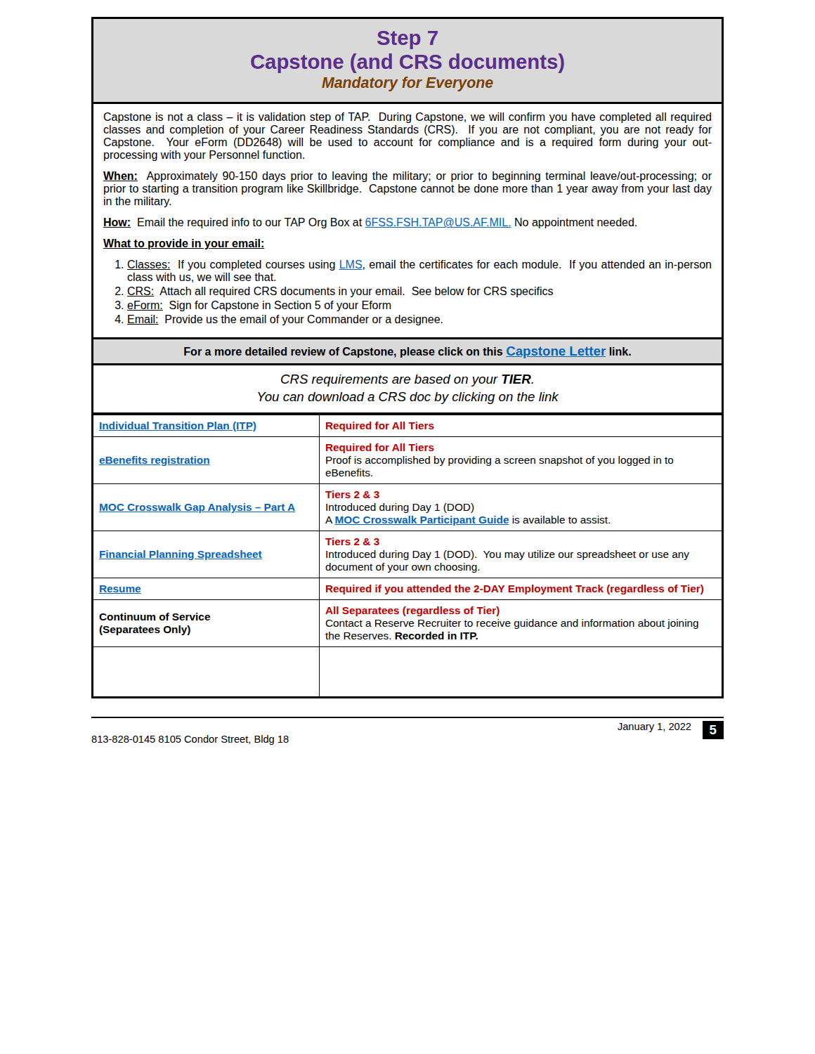Step 7
Capstone (and CRS documents)
Mandatory for Everyone
Capstone is not a class – it is validation step of TAP. During Capstone, we will confirm you have completed all required classes and completion of your Career Readiness Standards (CRS). If you are not compliant, you are not ready for Capstone. Your eForm (DD2648) will be used to account for compliance and is a required form during your out-processing with your Personnel function.
When: Approximately 90-150 days prior to leaving the military; or prior to beginning terminal leave/out-processing; or prior to starting a transition program like Skillbridge. Capstone cannot be done more than 1 year away from your last day in the military.
How: Email the required info to our TAP Org Box at 6FSS.FSH.TAP@US.AF.MIL. No appointment needed.
What to provide in your email:
Classes: If you completed courses using LMS, email the certificates for each module. If you attended an in-person class with us, we will see that.
CRS: Attach all required CRS documents in your email. See below for CRS specifics
eForm: Sign for Capstone in Section 5 of your Eform
Email: Provide us the email of your Commander or a designee.
For a more detailed review of Capstone, please click on this Capstone Letter link.
CRS requirements are based on your TIER.
You can download a CRS doc by clicking on the link
| Individual Transition Plan (ITP) | Required for All Tiers |
| eBenefits registration | Required for All Tiers Proof is accomplished by providing a screen snapshot of you logged in to eBenefits. |
| MOC Crosswalk Gap Analysis – Part A | Tiers 2 & 3 Introduced during Day 1 (DOD) A MOC Crosswalk Participant Guide is available to assist. |
| Financial Planning Spreadsheet | Tiers 2 & 3 Introduced during Day 1 (DOD). You may utilize our spreadsheet or use any document of your own choosing. |
| Resume | Required if you attended the 2-DAY Employment Track (regardless of Tier) |
| Continuum of Service (Separatees Only) | All Separatees (regardless of Tier) Contact a Reserve Recruiter to receive guidance and information about joining the Reserves. Recorded in ITP. |
January 1, 2022
5
813-828-0145 8105 Condor Street, Bldg 18